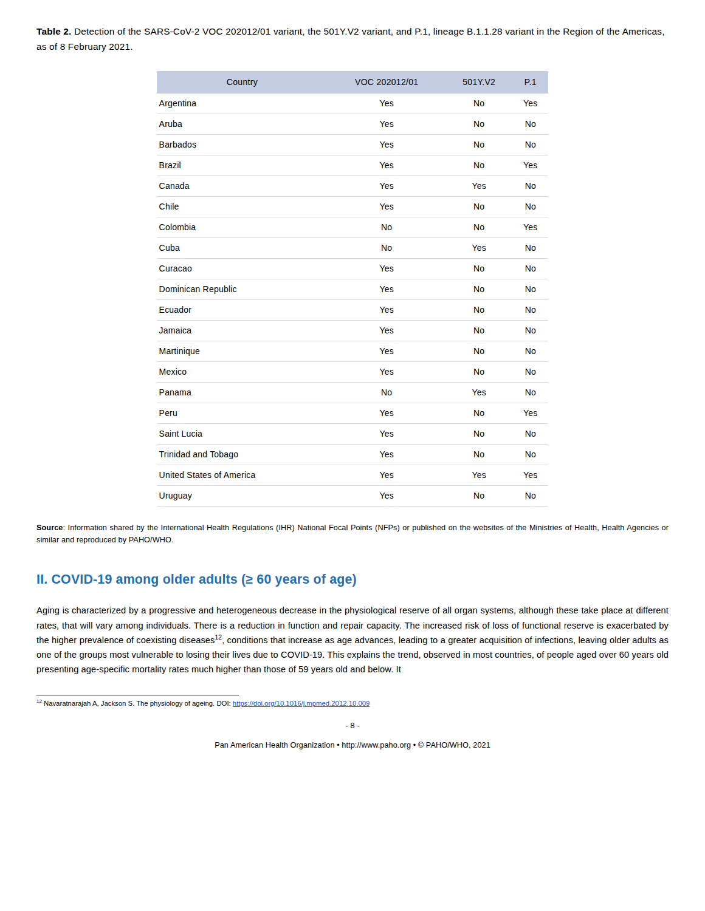Table 2. Detection of the SARS-CoV-2 VOC 202012/01 variant, the 501Y.V2 variant, and P.1, lineage B.1.1.28 variant in the Region of the Americas, as of 8 February 2021.
| Country | VOC 202012/01 | 501Y.V2 | P.1 |
| --- | --- | --- | --- |
| Argentina | Yes | No | Yes |
| Aruba | Yes | No | No |
| Barbados | Yes | No | No |
| Brazil | Yes | No | Yes |
| Canada | Yes | Yes | No |
| Chile | Yes | No | No |
| Colombia | No | No | Yes |
| Cuba | No | Yes | No |
| Curacao | Yes | No | No |
| Dominican Republic | Yes | No | No |
| Ecuador | Yes | No | No |
| Jamaica | Yes | No | No |
| Martinique | Yes | No | No |
| Mexico | Yes | No | No |
| Panama | No | Yes | No |
| Peru | Yes | No | Yes |
| Saint Lucia | Yes | No | No |
| Trinidad and Tobago | Yes | No | No |
| United States of America | Yes | Yes | Yes |
| Uruguay | Yes | No | No |
Source: Information shared by the International Health Regulations (IHR) National Focal Points (NFPs) or published on the websites of the Ministries of Health, Health Agencies or similar and reproduced by PAHO/WHO.
II. COVID-19 among older adults (≥ 60 years of age)
Aging is characterized by a progressive and heterogeneous decrease in the physiological reserve of all organ systems, although these take place at different rates, that will vary among individuals. There is a reduction in function and repair capacity. The increased risk of loss of functional reserve is exacerbated by the higher prevalence of coexisting diseases12, conditions that increase as age advances, leading to a greater acquisition of infections, leaving older adults as one of the groups most vulnerable to losing their lives due to COVID-19. This explains the trend, observed in most countries, of people aged over 60 years old presenting age-specific mortality rates much higher than those of 59 years old and below. It
12 Navaratnarajah A, Jackson S. The physiology of ageing. DOI: https://doi.org/10.1016/j.mpmed.2012.10.009
- 8 -
Pan American Health Organization • http://www.paho.org • © PAHO/WHO, 2021